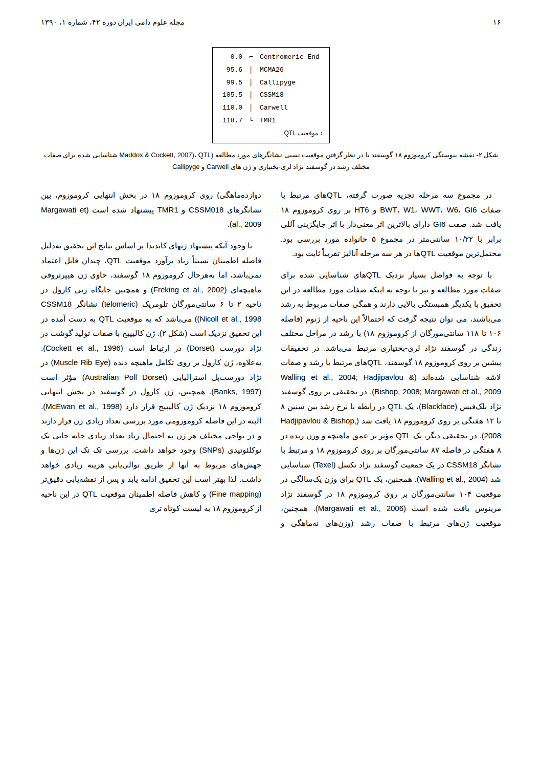۱۶ مجله علوم دامی ایران دوره ۴۲، شماره ۱، ۱۳۹۰
| 0.0 | ⌐ | Centromeric End |
| 95.6 | │ | MCMA26 |
| 99.5 | │ | Callipyge |
| 105.5 | │ | CSSM18 |
| 110.0 | │ | Carwell |
| 118.7 | └ | TMR1 |
↕ موقعیت QTL
شکل ۲- نقشه پیوستگی کروموزوم ۱۸ گوسفند با در نظر گرفتن موقعیت نسبی نشانگرهای مورد مطالعه (Maddox & Cockett, 2007)، QTL شناسایی شده برای صفات مختلف رشد در گوسفند نژاد لری-بختیاری و ژن های Carwell و Callipyge
در مجموع سه مرحله تجزیه صورت گرفته، QTLهای مرتبط با صفات BWT، W1، WWT، W6، GI6 و HT6 بر روی کروموزوم ۱۸ یافت شد. صفت GI6 دارای بالاترین اثر معنی‌دار با اثر جایگزینی آللی برابر با ۱۰/۲۲ سانتی‌متر در مجموع ۵ خانواده مورد بررسی بود. محتمل‌ترین موقعیت QTLها در هر سه مرحله آنالیز تقریباً ثابت بود.
با توجه به فواصل بسیار نزدیک QTLهای شناسایی شده برای صفات مورد مطالعه و نیز با توجه به اینکه صفات مورد مطالعه در این تحقیق با یکدیگر همبستگی بالایی دارند و همگی صفات مربوط به رشد می‌باشند، می توان نتیجه گرفت که احتمالاً این ناحیه از ژنوم (فاصله ۱۰۶ تا ۱۱۸ سانتی‌مورگان از کروموزوم ۱۸) با رشد در مراحل مختلف زندگی در گوسفند نژاد لری-بختیاری مرتبط می‌باشد. در تحقیقات پیشین بر روی کروموزوم ۱۸ گوسفند، QTLهای مرتبط با رشد و صفات لاشه شناسایی شده‌اند (Walling et al., 2004; Hadjipavlou & Bishop, 2008; Margawati et al., 2009). در تحقیقی بر روی گوسفند نژاد بلک‌فیس (Blackface)، یک QTL در رابطه با نرخ رشد بین سنین ۸ تا ۱۲ هفتگی بر روی کروموزوم ۱۸ یافت شد (Hadjipavlou & Bishop, 2008). در تحقیقی دیگر، یک QTL مؤثر بر عمق ماهیچه و وزن زنده در ۸ هفتگی در فاصله ۸۷ سانتی‌مورگان بر روی کروموزوم ۱۸ و مرتبط با نشانگر CSSM18 در یک جمعیت گوسفند نژاد تکسل (Texel) شناسایی شد (Walling et al., 2004). همچنین، یک QTL برای وزن یک‌سالگی در موقعیت ۱۰۴ سانتی‌مورگان بر روی کروموزوم ۱۸ در گوسفند نژاد مرینوس یافت شده است (Margawati et al., 2006). همچنین، موقعیت ژن‌های مرتبط با صفات رشد (وزن‌های نه‌ماهگی و دوازده‌ماهگی) روی کروموزوم ۱۸ در بخش انتهایی کروموزوم، بین نشانگرهای CSSM018 و TMR1 پیشنهاد شده است (Margawati et al., 2009).
با وجود آنکه پیشنهاد ژنهای کاندیدا بر اساس نتایج این تحقیق به‌دلیل فاصله اطمینان نسبتاً زیاد برآورد موقعیت QTL، چندان قابل اعتماد نمی‌باشد، اما به‌هرحال کروموزوم ۱۸ گوسفند، حاوی ژن هیپرتروفی ماهیچه‌ای (Freking et al., 2002) و همچنین جایگاه ژنی کارول در ناحیه ۲ تا ۶ سانتی‌مورگان تلومریک (telomeric) نشانگر CSSM18 (Nicoll et al., 1998) می‌باشد که به موقعیت QTL به دست آمده در این تحقیق نزدیک است (شکل ۲). ژن کالیپیج با صفات تولید گوشت در نژاد دورست (Dorset) در ارتباط است (Cockett et al., 1996). به‌علاوه، ژن کارول بر روی تکامل ماهیچه دنده (Muscle Rib Eye) در نژاد دورست‌پل استرالیایی (Australian Poll Dorset) مؤثر است (Banks, 1997). همچنین، ژن کارول در گوسفند در بخش انتهایی کروموزوم ۱۸ نزدیک ژن کالیپیج قرار دارد (McEwan et al., 1998). البته در این فاصله کروموزومی مورد بررسی تعداد زیادی ژن قرار دارند و در نواحی مختلف هر ژن به احتمال زیاد تعداد زیادی جابه جایی تک نوکلئوتیدی (SNPs) وجود خواهد داشت. بررسی تک تک این ژن‌ها و جهش‌های مربوط به آنها از طریق توالی‌یابی هزینه زیادی خواهد داشت. لذا بهتر است این تحقیق ادامه یابد و پس از نقشه‌یابی دقیق‌تر (Fine mapping) و کاهش فاصله اطمینان موقعیت QTL در این ناحیه از کروموزوم ۱۸ به لیست کوتاه تری